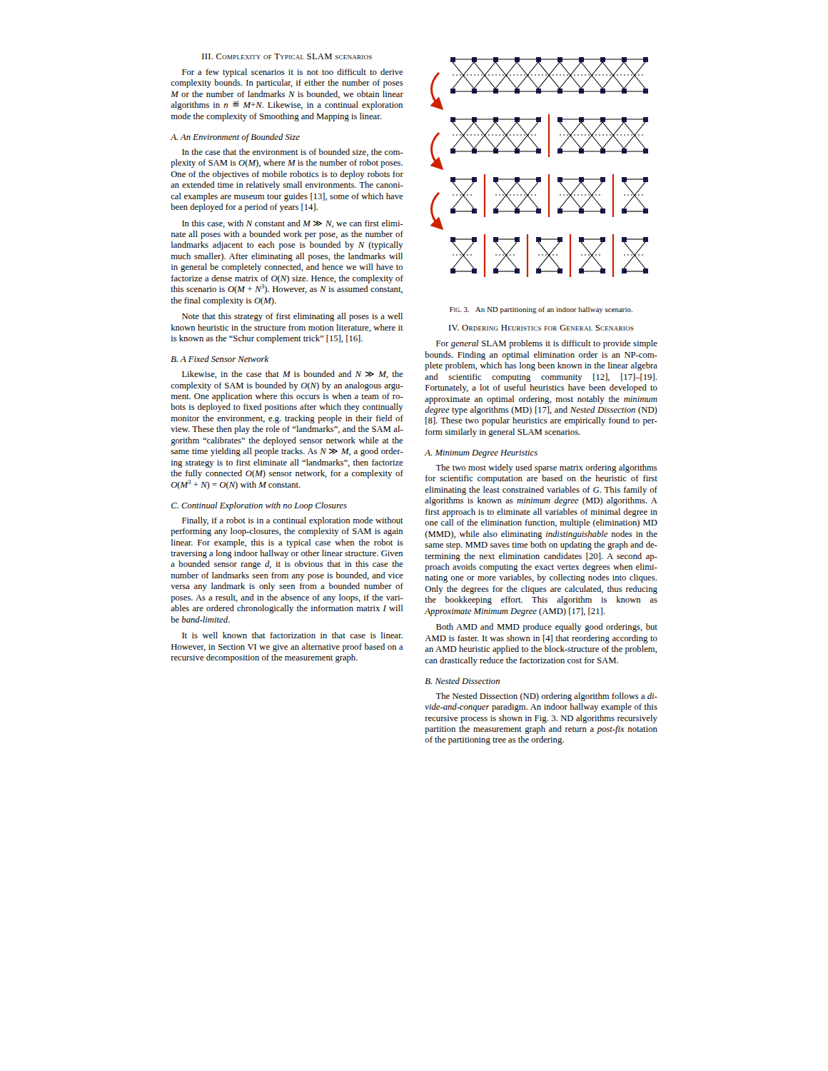III. Complexity of Typical SLAM scenarios
For a few typical scenarios it is not too difficult to derive complexity bounds. In particular, if either the number of poses M or the number of landmarks N is bounded, we obtain linear algorithms in n ≝ M+N. Likewise, in a continual exploration mode the complexity of Smoothing and Mapping is linear.
A. An Environment of Bounded Size
In the case that the environment is of bounded size, the complexity of SAM is O(M), where M is the number of robot poses. One of the objectives of mobile robotics is to deploy robots for an extended time in relatively small environments. The canonical examples are museum tour guides [13], some of which have been deployed for a period of years [14].
In this case, with N constant and M ≫ N, we can first eliminate all poses with a bounded work per pose, as the number of landmarks adjacent to each pose is bounded by N (typically much smaller). After eliminating all poses, the landmarks will in general be completely connected, and hence we will have to factorize a dense matrix of O(N) size. Hence, the complexity of this scenario is O(M + N3). However, as N is assumed constant, the final complexity is O(M).
Note that this strategy of first eliminating all poses is a well known heuristic in the structure from motion literature, where it is known as the “Schur complement trick” [15], [16].
B. A Fixed Sensor Network
Likewise, in the case that M is bounded and N ≫ M, the complexity of SAM is bounded by O(N) by an analogous argument. One application where this occurs is when a team of robots is deployed to fixed positions after which they continually monitor the environment, e.g. tracking people in their field of view. These then play the role of “landmarks”, and the SAM algorithm “calibrates” the deployed sensor network while at the same time yielding all people tracks. As N ≫ M, a good ordering strategy is to first eliminate all “landmarks”, then factorize the fully connected O(M) sensor network, for a complexity of O(M3 + N) = O(N) with M constant.
C. Continual Exploration with no Loop Closures
Finally, if a robot is in a continual exploration mode without performing any loop-closures, the complexity of SAM is again linear. For example, this is a typical case when the robot is traversing a long indoor hallway or other linear structure. Given a bounded sensor range d, it is obvious that in this case the number of landmarks seen from any pose is bounded, and vice versa any landmark is only seen from a bounded number of poses. As a result, and in the absence of any loops, if the variables are ordered chronologically the information matrix I will be band-limited.
It is well known that factorization in that case is linear. However, in Section VI we give an alternative proof based on a recursive decomposition of the measurement graph.
Fig. 3. An ND partitioning of an indoor hallway scenario.
IV. Ordering Heuristics for General Scenarios
For general SLAM problems it is difficult to provide simple bounds. Finding an optimal elimination order is an NP-complete problem, which has long been known in the linear algebra and scientific computing community [12], [17]–[19]. Fortunately, a lot of useful heuristics have been developed to approximate an optimal ordering, most notably the minimum degree type algorithms (MD) [17], and Nested Dissection (ND) [8]. These two popular heuristics are empirically found to perform similarly in general SLAM scenarios.
A. Minimum Degree Heuristics
The two most widely used sparse matrix ordering algorithms for scientific computation are based on the heuristic of first eliminating the least constrained variables of G. This family of algorithms is known as minimum degree (MD) algorithms. A first approach is to eliminate all variables of minimal degree in one call of the elimination function, multiple (elimination) MD (MMD), while also eliminating indistinguishable nodes in the same step. MMD saves time both on updating the graph and determining the next elimination candidates [20]. A second approach avoids computing the exact vertex degrees when eliminating one or more variables, by collecting nodes into cliques. Only the degrees for the cliques are calculated, thus reducing the bookkeeping effort. This algorithm is known as Approximate Minimum Degree (AMD) [17], [21].
Both AMD and MMD produce equally good orderings, but AMD is faster. It was shown in [4] that reordering according to an AMD heuristic applied to the block-structure of the problem, can drastically reduce the factorization cost for SAM.
B. Nested Dissection
The Nested Dissection (ND) ordering algorithm follows a divide-and-conquer paradigm. An indoor hallway example of this recursive process is shown in Fig. 3. ND algorithms recursively partition the measurement graph and return a post-fix notation of the partitioning tree as the ordering.